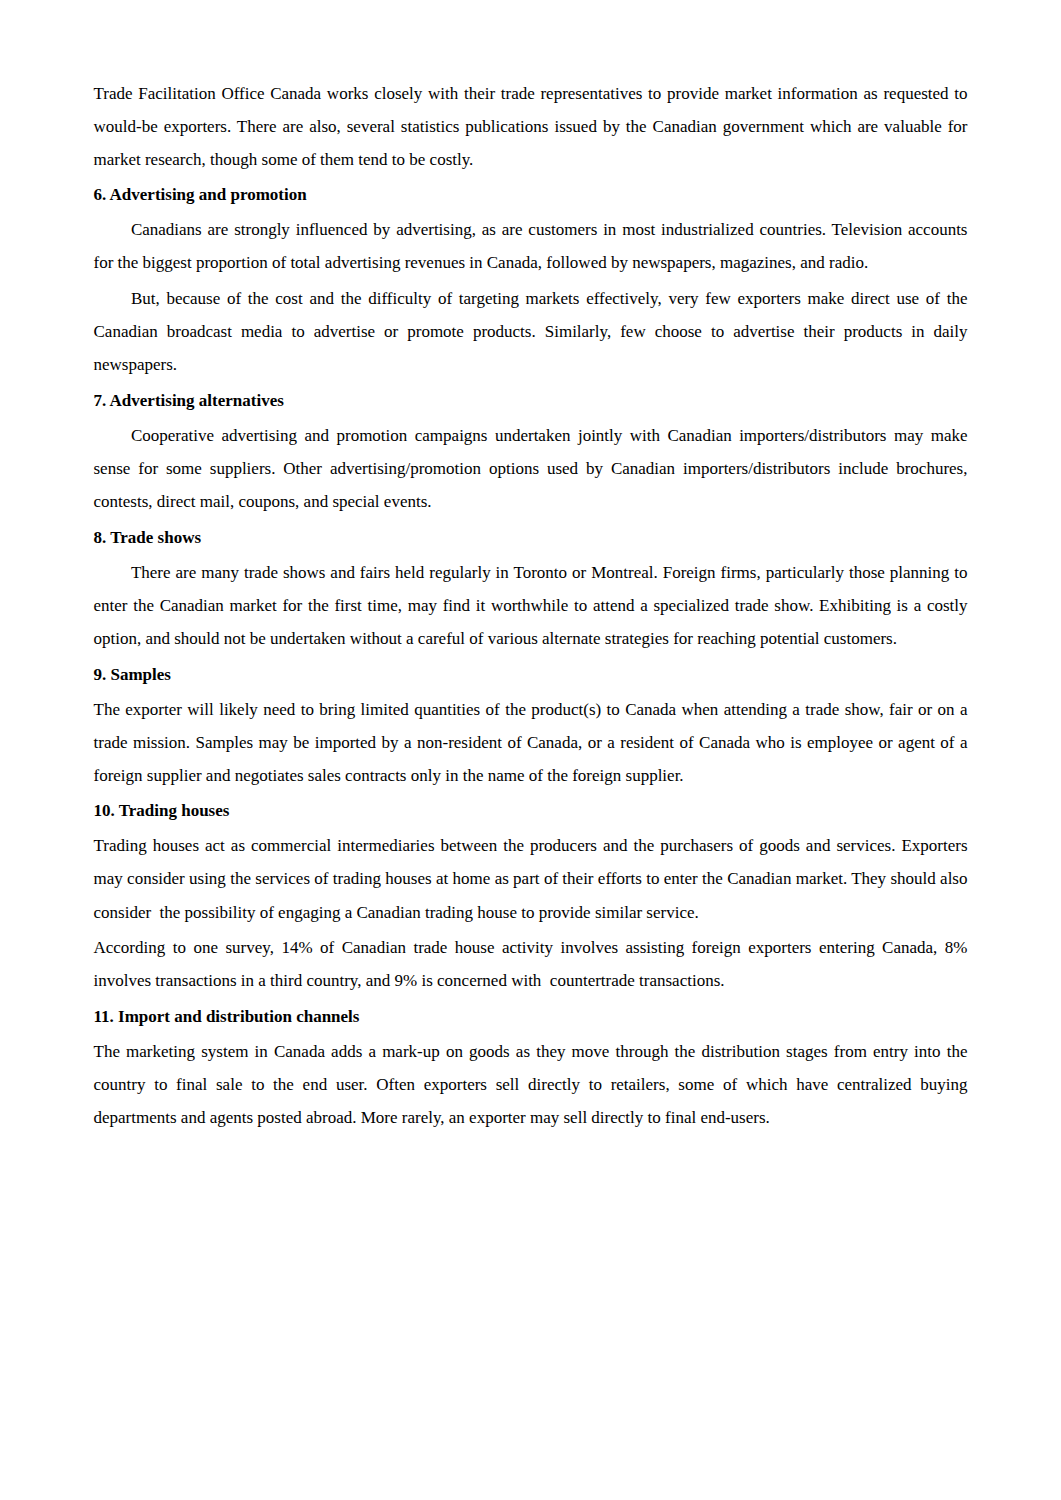Trade Facilitation Office Canada works closely with their trade representatives to provide market information as requested to would-be exporters. There are also, several statistics publications issued by the Canadian government which are valuable for market research, though some of them tend to be costly.
6. Advertising and promotion
Canadians are strongly influenced by advertising, as are customers in most industrialized countries. Television accounts for the biggest proportion of total advertising revenues in Canada, followed by newspapers, magazines, and radio.
But, because of the cost and the difficulty of targeting markets effectively, very few exporters make direct use of the Canadian broadcast media to advertise or promote products. Similarly, few choose to advertise their products in daily newspapers.
7. Advertising alternatives
Cooperative advertising and promotion campaigns undertaken jointly with Canadian importers/distributors may make sense for some suppliers. Other advertising/promotion options used by Canadian importers/distributors include brochures, contests, direct mail, coupons, and special events.
8. Trade shows
There are many trade shows and fairs held regularly in Toronto or Montreal. Foreign firms, particularly those planning to enter the Canadian market for the first time, may find it worthwhile to attend a specialized trade show. Exhibiting is a costly option, and should not be undertaken without a careful of various alternate strategies for reaching potential customers.
9. Samples
The exporter will likely need to bring limited quantities of the product(s) to Canada when attending a trade show, fair or on a trade mission. Samples may be imported by a non-resident of Canada, or a resident of Canada who is employee or agent of a foreign supplier and negotiates sales contracts only in the name of the foreign supplier.
10. Trading houses
Trading houses act as commercial intermediaries between the producers and the purchasers of goods and services. Exporters may consider using the services of trading houses at home as part of their efforts to enter the Canadian market. They should also consider the possibility of engaging a Canadian trading house to provide similar service.
According to one survey, 14% of Canadian trade house activity involves assisting foreign exporters entering Canada, 8% involves transactions in a third country, and 9% is concerned with countertrade transactions.
11. Import and distribution channels
The marketing system in Canada adds a mark-up on goods as they move through the distribution stages from entry into the country to final sale to the end user. Often exporters sell directly to retailers, some of which have centralized buying departments and agents posted abroad. More rarely, an exporter may sell directly to final end-users.